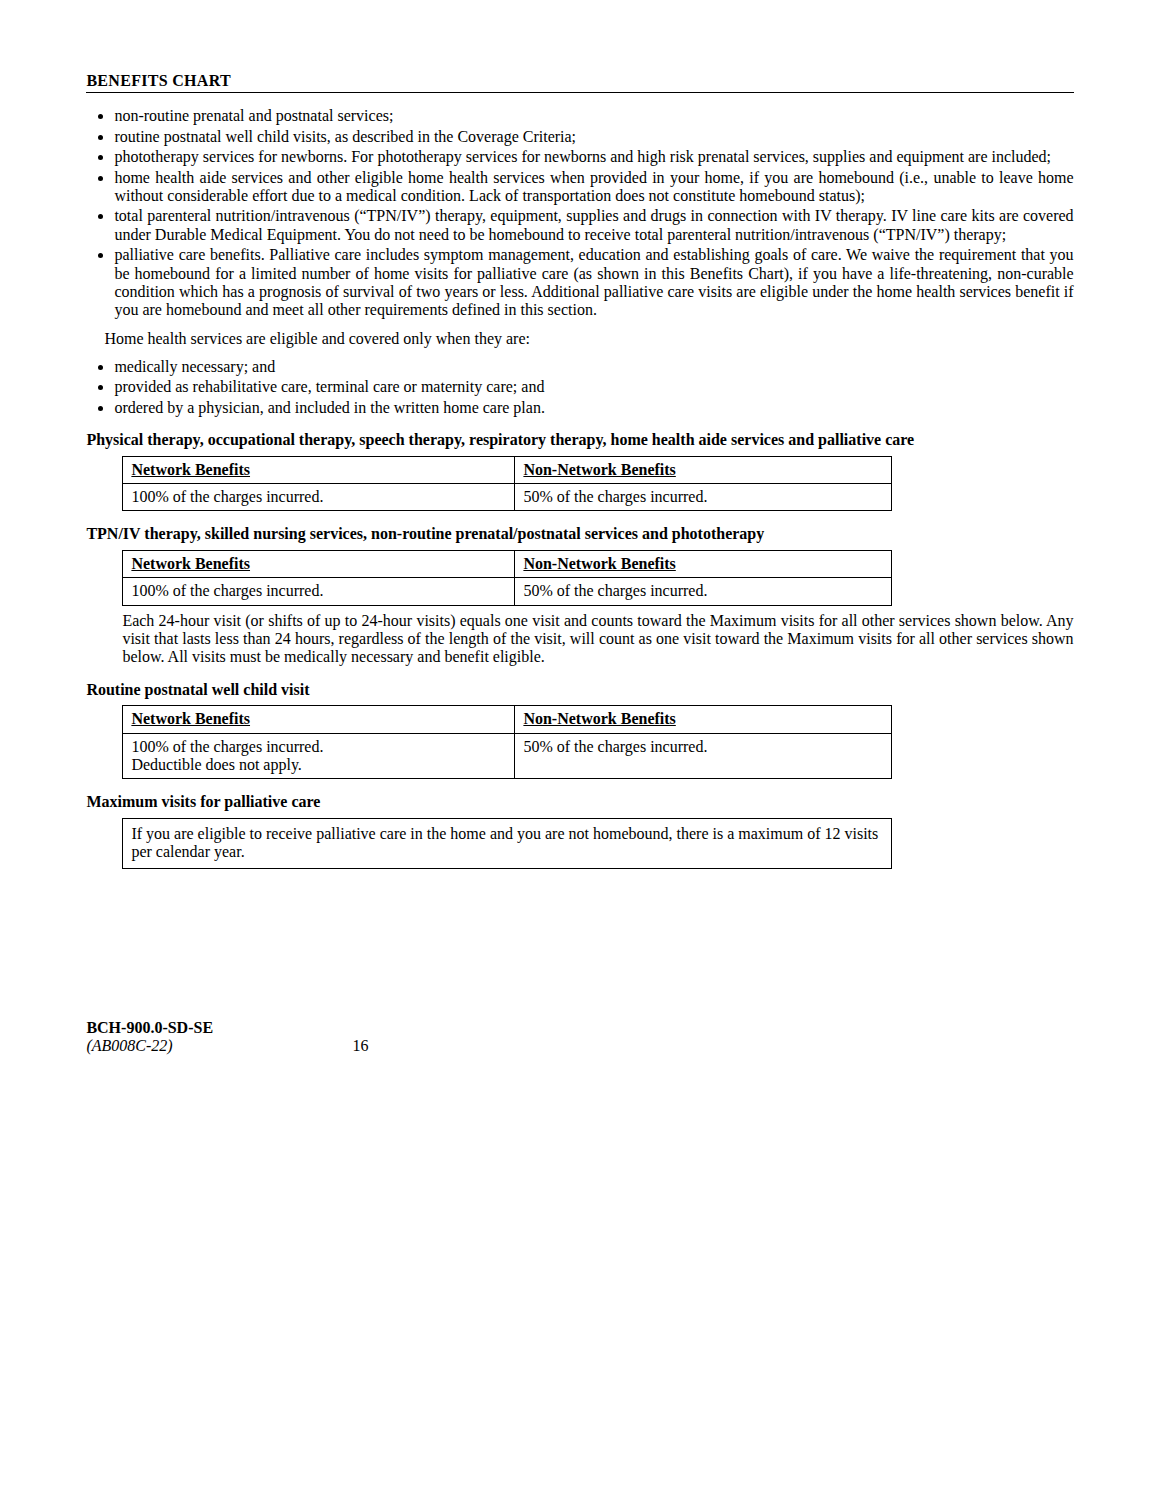BENEFITS CHART
non-routine prenatal and postnatal services;
routine postnatal well child visits, as described in the Coverage Criteria;
phototherapy services for newborns. For phototherapy services for newborns and high risk prenatal services, supplies and equipment are included;
home health aide services and other eligible home health services when provided in your home, if you are homebound (i.e., unable to leave home without considerable effort due to a medical condition. Lack of transportation does not constitute homebound status);
total parenteral nutrition/intravenous (“TPN/IV”) therapy, equipment, supplies and drugs in connection with IV therapy. IV line care kits are covered under Durable Medical Equipment. You do not need to be homebound to receive total parenteral nutrition/intravenous (“TPN/IV”) therapy;
palliative care benefits. Palliative care includes symptom management, education and establishing goals of care. We waive the requirement that you be homebound for a limited number of home visits for palliative care (as shown in this Benefits Chart), if you have a life-threatening, non-curable condition which has a prognosis of survival of two years or less. Additional palliative care visits are eligible under the home health services benefit if you are homebound and meet all other requirements defined in this section.
Home health services are eligible and covered only when they are:
medically necessary; and
provided as rehabilitative care, terminal care or maternity care; and
ordered by a physician, and included in the written home care plan.
Physical therapy, occupational therapy, speech therapy, respiratory therapy, home health aide services and palliative care
| Network Benefits | Non-Network Benefits |
| --- | --- |
| 100% of the charges incurred. | 50% of the charges incurred. |
TPN/IV therapy, skilled nursing services, non-routine prenatal/postnatal services and phototherapy
| Network Benefits | Non-Network Benefits |
| --- | --- |
| 100% of the charges incurred. | 50% of the charges incurred. |
Each 24-hour visit (or shifts of up to 24-hour visits) equals one visit and counts toward the Maximum visits for all other services shown below. Any visit that lasts less than 24 hours, regardless of the length of the visit, will count as one visit toward the Maximum visits for all other services shown below. All visits must be medically necessary and benefit eligible.
Routine postnatal well child visit
| Network Benefits | Non-Network Benefits |
| --- | --- |
| 100% of the charges incurred. Deductible does not apply. | 50% of the charges incurred. |
Maximum visits for palliative care
| If you are eligible to receive palliative care in the home and you are not homebound, there is a maximum of 12 visits per calendar year. |
BCH-900.0-SD-SE
(AB008C-22) 16